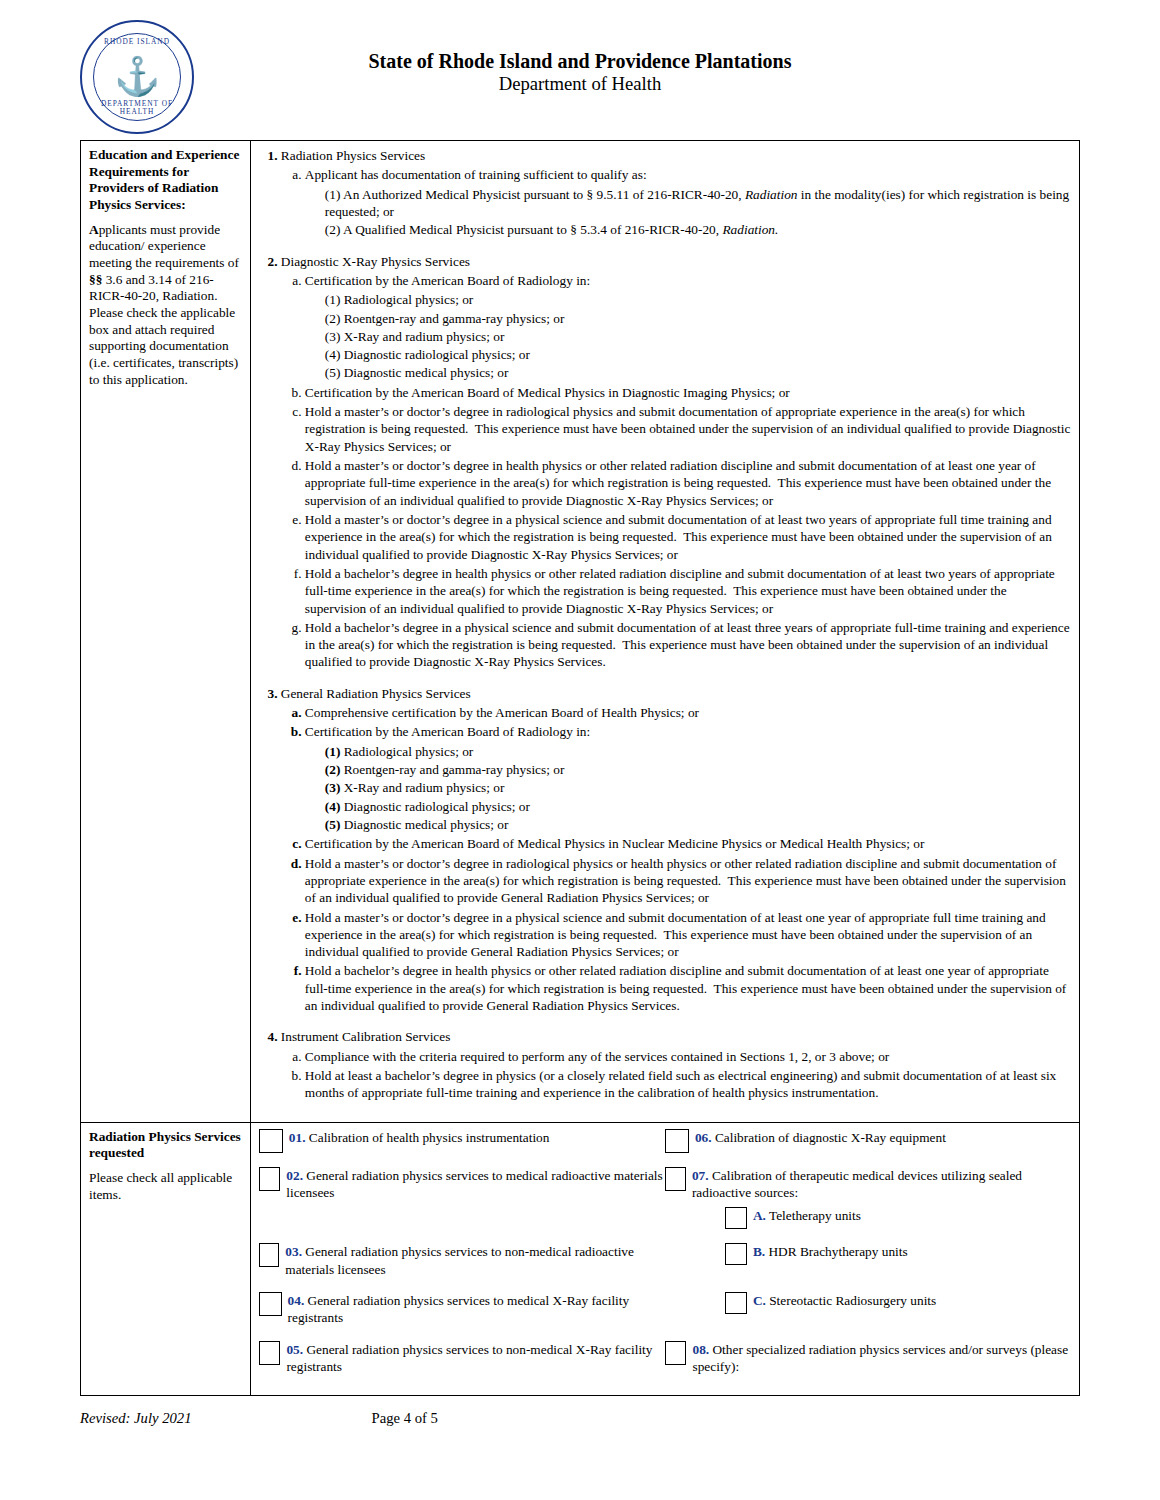RHODE ISLAND
⚓
DEPARTMENT OF HEALTH
State of Rhode Island and Providence Plantations
Department of Health
| Education and Experience Requirements for Providers of Radiation Physics Services: A pplicants must provide education/ experience meeting the requirements of §§ 3.6 and 3.14 of 216-RICR-40-20, Radiation. Please check the applicable box and attach required supporting documentation (i.e. certificates, transcripts) to this application. | Radiation Physics Services Applicant has documentation of training sufficient to qualify as: An Authorized Medical Physicist pursuant to § 9.5.11 of 216-RICR-40-20, Radiation in the modality(ies) for which registration is being requested; or A Qualified Medical Physicist pursuant to § 5.3.4 of 216-RICR-40-20, Radiation. Diagnostic X-Ray Physics Services Certification by the American Board of Radiology in: Radiological physics; or Roentgen-ray and gamma-ray physics; or X-Ray and radium physics; or Diagnostic radiological physics; or Diagnostic medical physics; or Certification by the American Board of Medical Physics in Diagnostic Imaging Physics; or Hold a master’s or doctor’s degree in radiological physics and submit documentation of appropriate experience in the area(s) for which registration is being requested. This experience must have been obtained under the supervision of an individual qualified to provide Diagnostic X-Ray Physics Services; or Hold a master’s or doctor’s degree in health physics or other related radiation discipline and submit documentation of at least one year of appropriate full-time experience in the area(s) for which registration is being requested. This experience must have been obtained under the supervision of an individual qualified to provide Diagnostic X-Ray Physics Services; or Hold a master’s or doctor’s degree in a physical science and submit documentation of at least two years of appropriate full time training and experience in the area(s) for which the registration is being requested. This experience must have been obtained under the supervision of an individual qualified to provide Diagnostic X-Ray Physics Services; or Hold a bachelor’s degree in health physics or other related radiation discipline and submit documentation of at least two years of appropriate full-time experience in the area(s) for which the registration is being requested. This experience must have been obtained under the supervision of an individual qualified to provide Diagnostic X-Ray Physics Services; or Hold a bachelor’s degree in a physical science and submit documentation of at least three years of appropriate full-time training and experience in the area(s) for which the registration is being requested. This experience must have been obtained under the supervision of an individual qualified to provide Diagnostic X-Ray Physics Services. General Radiation Physics Services Comprehensive certification by the American Board of Health Physics; or Certification by the American Board of Radiology in: Radiological physics; or Roentgen-ray and gamma-ray physics; or X-Ray and radium physics; or Diagnostic radiological physics; or Diagnostic medical physics; or Certification by the American Board of Medical Physics in Nuclear Medicine Physics or Medical Health Physics; or Hold a master’s or doctor’s degree in radiological physics or health physics or other related radiation discipline and submit documentation of appropriate experience in the area(s) for which registration is being requested. This experience must have been obtained under the supervision of an individual qualified to provide General Radiation Physics Services; or Hold a master’s or doctor’s degree in a physical science and submit documentation of at least one year of appropriate full time training and experience in the area(s) for which registration is being requested. This experience must have been obtained under the supervision of an individual qualified to provide General Radiation Physics Services; or Hold a bachelor’s degree in health physics or other related radiation discipline and submit documentation of at least one year of appropriate full-time experience in the area(s) for which registration is being requested. This experience must have been obtained under the supervision of an individual qualified to provide General Radiation Physics Services. Instrument Calibration Services Compliance with the criteria required to perform any of the services contained in Sections 1, 2, or 3 above; or Hold at least a bachelor’s degree in physics (or a closely related field such as electrical engineering) and submit documentation of at least six months of appropriate full-time training and experience in the calibration of health physics instrumentation. |
| Radiation Physics Services requested Please check all applicable items. | / 01. Calibration of health physics instrumentation / 06. Calibration of diagnostic X-Ray equipment / / 02. General radiation physics services to medical radioactive materials licensees / 07. Calibration of therapeutic medical devices utilizing sealed radioactive sources: A. Teletherapy units / / 03. General radiation physics services to non-medical radioactive materials licensees / B. HDR Brachytherapy units / / 04. General radiation physics services to medical X-Ray facility registrants / C. Stereotactic Radiosurgery units / / 05. General radiation physics services to non-medical X-Ray facility registrants / 08. Other specialized radiation physics services and/or surveys (please specify): / |
Revised: July 2021 Page 4 of 5